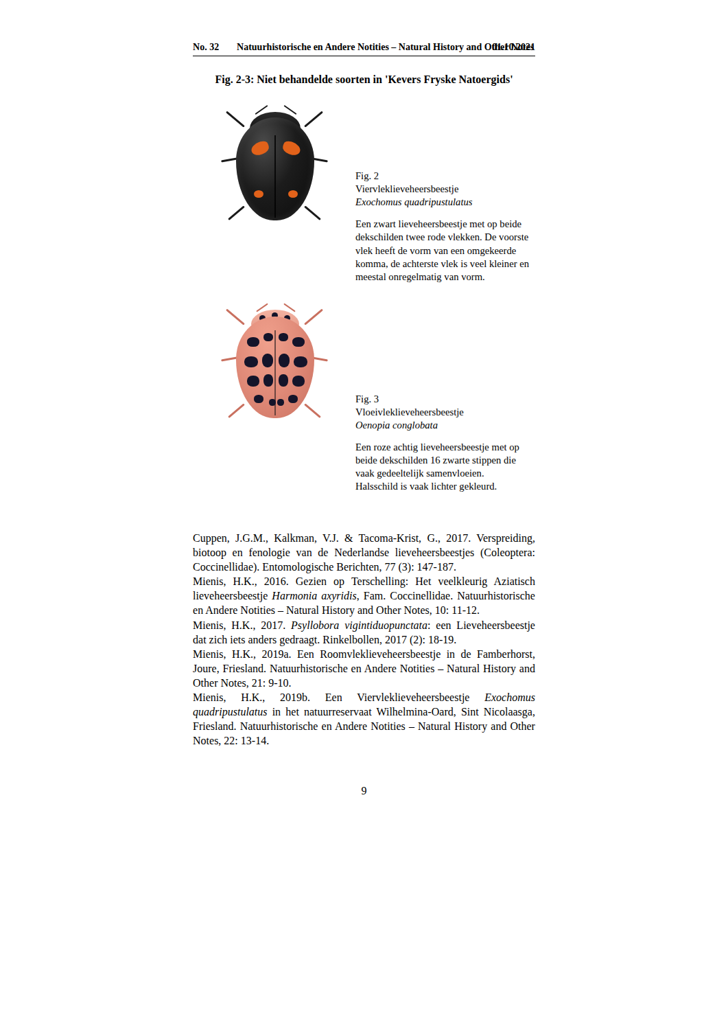01.10.2021 No. 32 Natuurhistorische en Andere Notities – Natural History and Other Notes
Fig. 2-3: Niet behandelde soorten in 'Kevers Fryske Natoergids'
Fig. 2
Viervleklieveheersbeestje
Exochomus quadripustulatus
Een zwart lieveheersbeestje met op beide dekschilden twee rode vlekken. De voorste vlek heeft de vorm van een omgekeerde komma, de achterste vlek is veel kleiner en meestal onregelmatig van vorm.
Fig. 3
Vloeivleklieveheersbeestje
Oenopia conglobata
Een roze achtig lieveheersbeestje met op beide dekschilden 16 zwarte stippen die vaak gedeeltelijk samenvloeien.
Halsschild is vaak lichter gekleurd.
Cuppen, J.G.M., Kalkman, V.J. & Tacoma-Krist, G., 2017. Verspreiding, biotoop en fenologie van de Nederlandse lieveheersbeestjes (Coleoptera: Coccinellidae). Entomologische Berichten, 77 (3): 147-187.
Mienis, H.K., 2016. Gezien op Terschelling: Het veelkleurig Aziatisch lieveheersbeestje Harmonia axyridis, Fam. Coccinellidae. Natuurhistorische en Andere Notities – Natural History and Other Notes, 10: 11-12.
Mienis, H.K., 2017. Psyllobora vigintiduopunctata: een Lieveheersbeestje dat zich iets anders gedraagt. Rinkelbollen, 2017 (2): 18-19.
Mienis, H.K., 2019a. Een Roomvleklieveheersbeestje in de Famberhorst, Joure, Friesland. Natuurhistorische en Andere Notities – Natural History and Other Notes, 21: 9-10.
Mienis, H.K., 2019b. Een Viervleklieveheersbeestje Exochomus quadripustulatus in het natuurreservaat Wilhelmina-Oard, Sint Nicolaasga, Friesland. Natuurhistorische en Andere Notities – Natural History and Other Notes, 22: 13-14.
9